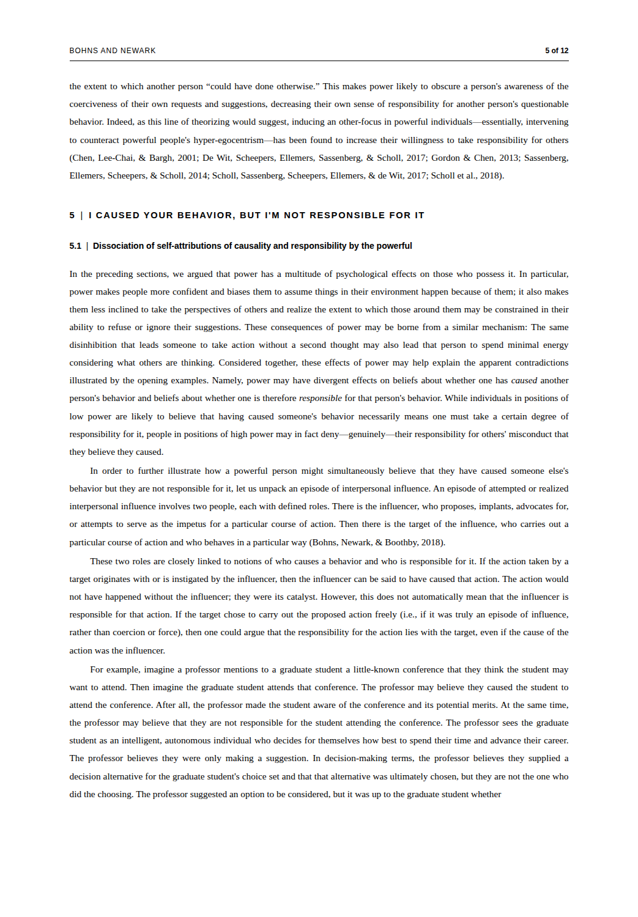Bohns and Newark 5 of 12
the extent to which another person “could have done otherwise.” This makes power likely to obscure a person's awareness of the coerciveness of their own requests and suggestions, decreasing their own sense of responsibility for another person's questionable behavior. Indeed, as this line of theorizing would suggest, inducing an other-focus in powerful individuals—essentially, intervening to counteract powerful people's hyper-egocentrism—has been found to increase their willingness to take responsibility for others (Chen, Lee-Chai, & Bargh, 2001; De Wit, Scheepers, Ellemers, Sassenberg, & Scholl, 2017; Gordon & Chen, 2013; Sassenberg, Ellemers, Scheepers, & Scholl, 2014; Scholl, Sassenberg, Scheepers, Ellemers, & de Wit, 2017; Scholl et al., 2018).
5|I CAUSED YOUR BEHAVIOR, BUT I'M NOT RESPONSIBLE FOR IT
5.1|Dissociation of self-attributions of causality and responsibility by the powerful
In the preceding sections, we argued that power has a multitude of psychological effects on those who possess it. In particular, power makes people more confident and biases them to assume things in their environment happen because of them; it also makes them less inclined to take the perspectives of others and realize the extent to which those around them may be constrained in their ability to refuse or ignore their suggestions. These consequences of power may be borne from a similar mechanism: The same disinhibition that leads someone to take action without a second thought may also lead that person to spend minimal energy considering what others are thinking. Considered together, these effects of power may help explain the apparent contradictions illustrated by the opening examples. Namely, power may have divergent effects on beliefs about whether one has caused another person's behavior and beliefs about whether one is therefore responsible for that person's behavior. While individuals in positions of low power are likely to believe that having caused someone's behavior necessarily means one must take a certain degree of responsibility for it, people in positions of high power may in fact deny—genuinely—their responsibility for others' misconduct that they believe they caused.
In order to further illustrate how a powerful person might simultaneously believe that they have caused someone else's behavior but they are not responsible for it, let us unpack an episode of interpersonal influence. An episode of attempted or realized interpersonal influence involves two people, each with defined roles. There is the influencer, who proposes, implants, advocates for, or attempts to serve as the impetus for a particular course of action. Then there is the target of the influence, who carries out a particular course of action and who behaves in a particular way (Bohns, Newark, & Boothby, 2018).
These two roles are closely linked to notions of who causes a behavior and who is responsible for it. If the action taken by a target originates with or is instigated by the influencer, then the influencer can be said to have caused that action. The action would not have happened without the influencer; they were its catalyst. However, this does not automatically mean that the influencer is responsible for that action. If the target chose to carry out the proposed action freely (i.e., if it was truly an episode of influence, rather than coercion or force), then one could argue that the responsibility for the action lies with the target, even if the cause of the action was the influencer.
For example, imagine a professor mentions to a graduate student a little-known conference that they think the student may want to attend. Then imagine the graduate student attends that conference. The professor may believe they caused the student to attend the conference. After all, the professor made the student aware of the conference and its potential merits. At the same time, the professor may believe that they are not responsible for the student attending the conference. The professor sees the graduate student as an intelligent, autonomous individual who decides for themselves how best to spend their time and advance their career. The professor believes they were only making a suggestion. In decision-making terms, the professor believes they supplied a decision alternative for the graduate student's choice set and that that alternative was ultimately chosen, but they are not the one who did the choosing. The professor suggested an option to be considered, but it was up to the graduate student whether